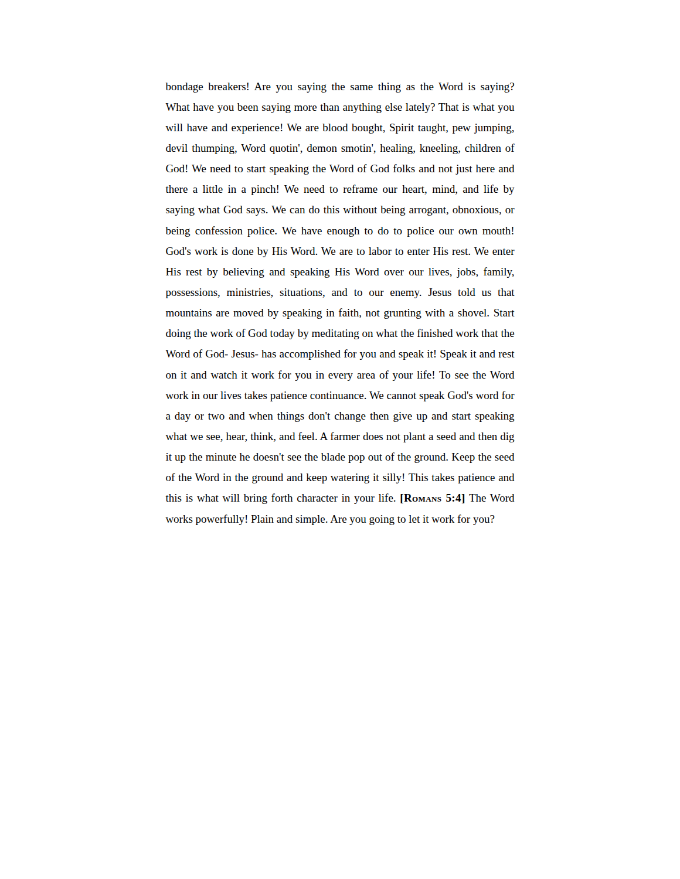bondage breakers! Are you saying the same thing as the Word is saying? What have you been saying more than anything else lately? That is what you will have and experience! We are blood bought, Spirit taught, pew jumping, devil thumping, Word quotin', demon smotin', healing, kneeling, children of God! We need to start speaking the Word of God folks and not just here and there a little in a pinch! We need to reframe our heart, mind, and life by saying what God says. We can do this without being arrogant, obnoxious, or being confession police. We have enough to do to police our own mouth! God's work is done by His Word. We are to labor to enter His rest. We enter His rest by believing and speaking His Word over our lives, jobs, family, possessions, ministries, situations, and to our enemy. Jesus told us that mountains are moved by speaking in faith, not grunting with a shovel. Start doing the work of God today by meditating on what the finished work that the Word of God- Jesus- has accomplished for you and speak it! Speak it and rest on it and watch it work for you in every area of your life! To see the Word work in our lives takes patience continuance. We cannot speak God's word for a day or two and when things don't change then give up and start speaking what we see, hear, think, and feel. A farmer does not plant a seed and then dig it up the minute he doesn't see the blade pop out of the ground. Keep the seed of the Word in the ground and keep watering it silly! This takes patience and this is what will bring forth character in your life. [Romans 5:4] The Word works powerfully! Plain and simple. Are you going to let it work for you?